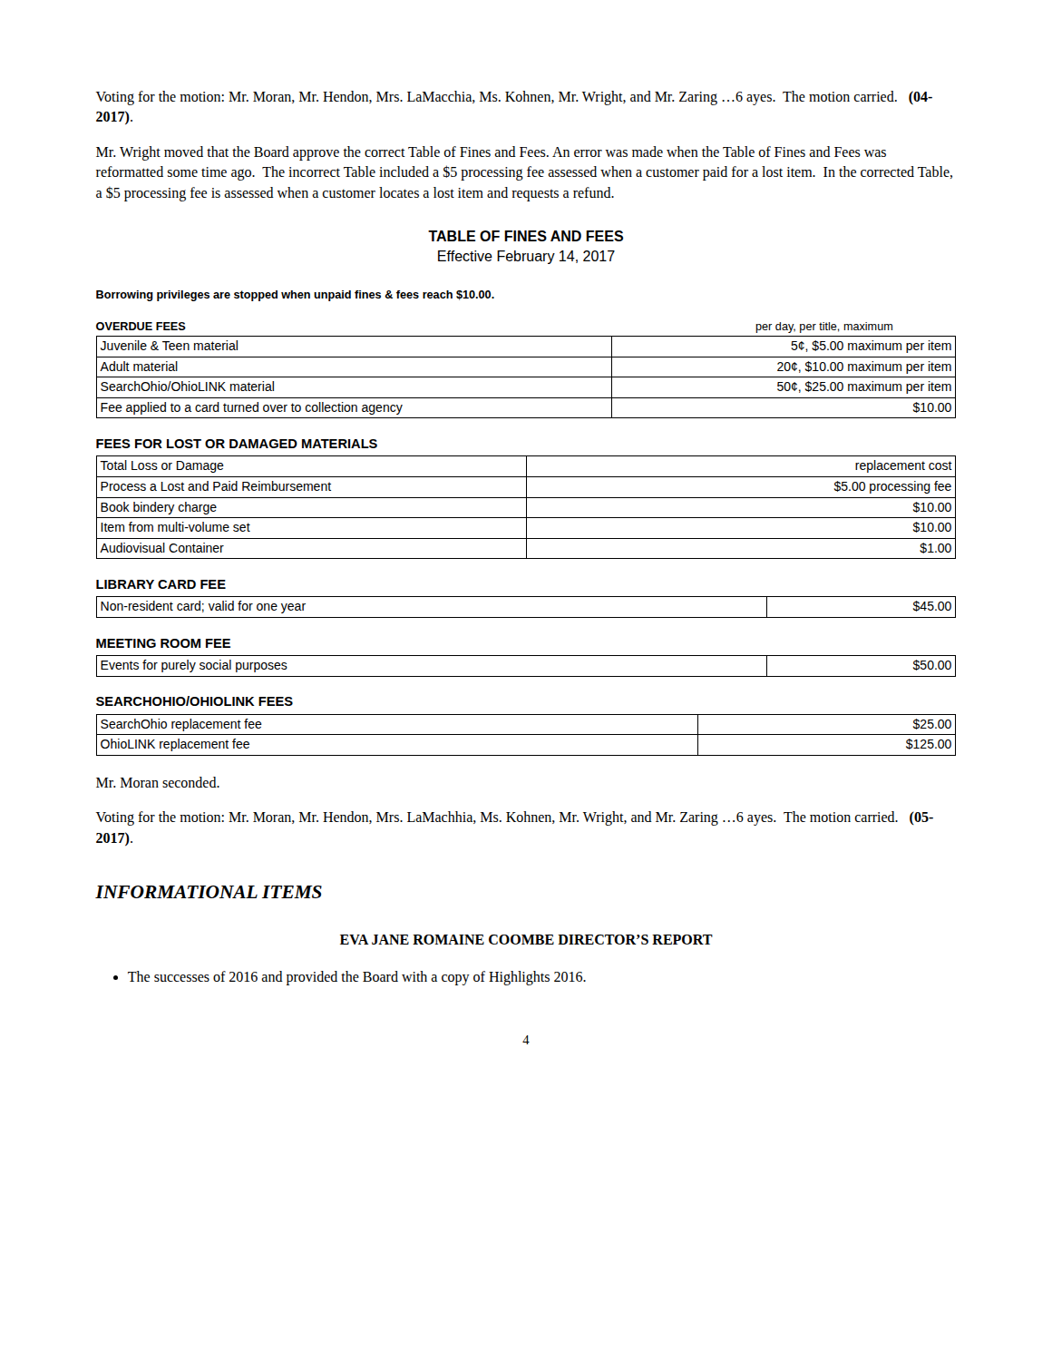Voting for the motion: Mr. Moran, Mr. Hendon, Mrs. LaMacchia, Ms. Kohnen, Mr. Wright, and Mr. Zaring …6 ayes. The motion carried. (04-2017).
Mr. Wright moved that the Board approve the correct Table of Fines and Fees. An error was made when the Table of Fines and Fees was reformatted some time ago. The incorrect Table included a $5 processing fee assessed when a customer paid for a lost item. In the corrected Table, a $5 processing fee is assessed when a customer locates a lost item and requests a refund.
TABLE OF FINES AND FEES
Effective February 14, 2017
Borrowing privileges are stopped when unpaid fines & fees reach $10.00.
OVERDUE FEES per day, per title, maximum
| Juvenile & Teen material | 5¢, $5.00 maximum per item |
| Adult material | 20¢, $10.00 maximum per item |
| SearchOhio/OhioLINK material | 50¢, $25.00 maximum per item |
| Fee applied to a card turned over to collection agency | $10.00 |
FEES FOR LOST OR DAMAGED MATERIALS
| Total Loss or Damage | replacement cost |
| Process a Lost and Paid Reimbursement | $5.00 processing fee |
| Book bindery charge | $10.00 |
| Item from multi-volume set | $10.00 |
| Audiovisual Container | $1.00 |
LIBRARY CARD FEE
| Non-resident card; valid for one year | $45.00 |
MEETING ROOM FEE
| Events for purely social purposes | $50.00 |
SEARCHOHIO/OHIOLINK FEES
| SearchOhio replacement fee | $25.00 |
| OhioLINK replacement fee | $125.00 |
Mr. Moran seconded.
Voting for the motion: Mr. Moran, Mr. Hendon, Mrs. LaMachhia, Ms. Kohnen, Mr. Wright, and Mr. Zaring …6 ayes. The motion carried. (05-2017).
INFORMATIONAL ITEMS
EVA JANE ROMAINE COOMBE DIRECTOR’S REPORT
The successes of 2016 and provided the Board with a copy of Highlights 2016.
4